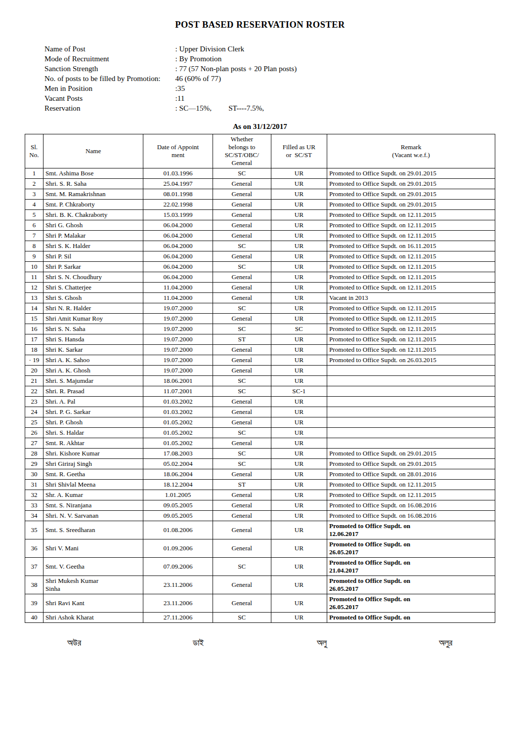POST BASED RESERVATION ROSTER
| Name of Post | : Upper Division Clerk |
| Mode of Recruitment | : By Promotion |
| Sanction Strength | : 77 (57 Non-plan posts + 20 Plan posts) |
| No. of posts to be filled by Promotion: | 46 (60% of 77) |
| Men in Position | :35 |
| Vacant Posts | :11 |
| Reservation | : SC—15%, ST----7.5%, |
As on 31/12/2017
| Sl. No. | Name | Date of Appoint ment | Whether belongs to SC/ST/OBC/ General | Filled as UR or SC/ST | Remark (Vacant w.e.f.) |
| --- | --- | --- | --- | --- | --- |
| 1 | Smt. Ashima Bose | 01.03.1996 | SC | UR | Promoted to Office Supdt. on 29.01.2015 |
| 2 | Shri. S. R. Saha | 25.04.1997 | General | UR | Promoted to Office Supdt. on 29.01.2015 |
| 3 | Smt. M. Ramakrishnan | 08.01.1998 | General | UR | Promoted to Office Supdt. on 29.01.2015 |
| 4 | Smt. P. Chkraborty | 22.02.1998 | General | UR | Promoted to Office Supdt. on 29.01.2015 |
| 5 | Shri. B. K. Chakraborty | 15.03.1999 | General | UR | Promoted to Office Supdt. on 12.11.2015 |
| 6 | Shri G. Ghosh | 06.04.2000 | General | UR | Promoted to Office Supdt. on 12.11.2015 |
| 7 | Shri P. Malakar | 06.04.2000 | General | UR | Promoted to Office Supdt. on 12.11.2015 |
| 8 | Shri S. K. Halder | 06.04.2000 | SC | UR | Promoted to Office Supdt. on 16.11.2015 |
| 9 | Shri P. Sil | 06.04.2000 | General | UR | Promoted to Office Supdt. on 12.11.2015 |
| 10 | Shri P. Sarkar | 06.04.2000 | SC | UR | Promoted to Office Supdt. on 12.11.2015 |
| 11 | Shri S. N. Choudhury | 06.04.2000 | General | UR | Promoted to Office Supdt. on 12.11.2015 |
| 12 | Shri S. Chatterjee | 11.04.2000 | General | UR | Promoted to Office Supdt. on 12.11.2015 |
| 13 | Shri S. Ghosh | 11.04.2000 | General | UR | Vacant in 2013 |
| 14 | Shri N. R. Halder | 19.07.2000 | SC | UR | Promoted to Office Supdt. on 12.11.2015 |
| 15 | Shri Amit Kumar Roy | 19.07.2000 | General | UR | Promoted to Office Supdt. on 12.11.2015 |
| 16 | Shri S. N. Saha | 19.07.2000 | SC | SC | Promoted to Office Supdt. on 12.11.2015 |
| 17 | Shri S. Hansda | 19.07.2000 | ST | UR | Promoted to Office Supdt. on 12.11.2015 |
| 18 | Shri K. Sarkar | 19.07.2000 | General | UR | Promoted to Office Supdt. on 12.11.2015 |
| · 19 | Shri A. K. Sahoo | 19.07.2000 | General | UR | Promoted to Office Supdt. on 26.03.2015 |
| 20 | Shri A. K. Ghosh | 19.07.2000 | General | UR | |
| 21 | Shri. S. Majumdar | 18.06.2001 | SC | UR | |
| 22 | Shri. R. Prasad | 11.07.2001 | SC | SC-1 | |
| 23 | Shri. A. Pal | 01.03.2002 | General | UR | |
| 24 | Shri. P. G. Sarkar | 01.03.2002 | General | UR | |
| 25 | Shri. P. Ghosh | 01.05.2002 | General | UR | |
| 26 | Shri. S. Haldar | 01.05.2002 | SC | UR | |
| 27 | Smt. R. Akhtar | 01.05.2002 | General | UR | |
| 28 | Shri. Kishore Kumar | 17.08.2003 | SC | UR | Promoted to Office Supdt. on 29.01.2015 |
| 29 | Shri Giriraj Singh | 05.02.2004 | SC | UR | Promoted to Office Supdt. on 29.01.2015 |
| 30 | Smt. R. Geetha | 18.06.2004 | General | UR | Promoted to Office Supdt. on 28.01.2016 |
| 31 | Shri Shivlal Meena | 18.12.2004 | ST | UR | Promoted to Office Supdt. on 12.11.2015 |
| 32 | Shr. A. Kumar | 1.01.2005 | General | UR | Promoted to Office Supdt. on 12.11.2015 |
| 33 | Smt. S. Niranjana | 09.05.2005 | General | UR | Promoted to Office Supdt. on 16.08.2016 |
| 34 | Shri. N. V. Sarvanan | 09.05.2005 | General | UR | Promoted to Office Supdt. on 16.08.2016 |
| 35 | Smt. S. Sreedharan | 01.08.2006 | General | UR | Promoted to Office Supdt. on 12.06.2017 |
| 36 | Shri V. Mani | 01.09.2006 | General | UR | Promoted to Office Supdt. on 26.05.2017 |
| 37 | Smt. V. Geetha | 07.09.2006 | SC | UR | Promoted to Office Supdt. on 21.04.2017 |
| 38 | Shri Mukesh Kumar Sinha | 23.11.2006 | General | UR | Promoted to Office Supdt. on 26.05.2017 |
| 39 | Shri Ravi Kant | 23.11.2006 | General | UR | Promoted to Office Supdt. on 26.05.2017 |
| 40 | Shri Ashok Kharat | 27.11.2006 | SC | UR | Promoted to Office Supdt. on |
অউর
ডাই
অলু
অলুর